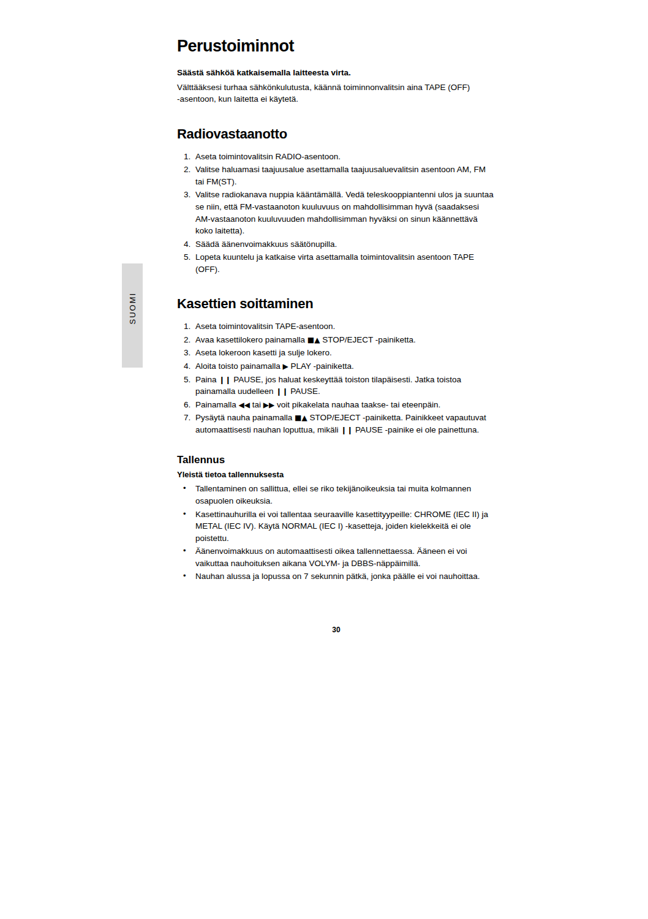SUOMI
Perustoiminnot
Säästä sähköä katkaisemalla laitteesta virta.
Välttääksesi turhaa sähkönkulutusta, käännä toiminnonvalitsin aina TAPE (OFF)
-asentoon, kun laitetta ei käytetä.
Radiovastaanotto
Aseta toimintovalitsin RADIO-asentoon.
Valitse haluamasi taajuusalue asettamalla taajuusaluevalitsin asentoon AM, FM tai FM(ST).
Valitse radiokanava nuppia kääntämällä. Vedä teleskooppiantenni ulos ja suuntaa se niin, että FM-vastaanoton kuuluvuus on mahdollisimman hyvä (saadaksesi AM-vastaanoton kuuluvuuden mahdollisimman hyväksi on sinun käännettävä koko laitetta).
Säädä äänenvoimakkuus säätönupilla.
Lopeta kuuntelu ja katkaise virta asettamalla toimintovalitsin asentoon TAPE (OFF).
Kasettien soittaminen
Aseta toimintovalitsin TAPE-asentoon.
Avaa kasettilokero painamalla ■▲ STOP/EJECT -painiketta.
Aseta lokeroon kasetti ja sulje lokero.
Aloita toisto painamalla ▶ PLAY -painiketta.
Paina ❙❙ PAUSE, jos haluat keskeyttää toiston tilapäisesti. Jatka toistoa painamalla uudelleen ❙❙ PAUSE.
Painamalla ◀◀ tai ▶▶ voit pikakelata nauhaa taakse- tai eteenpäin.
Pysäytä nauha painamalla ■▲ STOP/EJECT -painiketta. Painikkeet vapautuvat automaattisesti nauhan loputtua, mikäli ❙❙ PAUSE -painike ei ole painettuna.
Tallennus
Yleistä tietoa tallennuksesta
Tallentaminen on sallittua, ellei se riko tekijänoikeuksia tai muita kolmannen osapuolen oikeuksia.
Kasettinauhurilla ei voi tallentaa seuraaville kasettityypeille: CHROME (IEC II) ja METAL (IEC IV). Käytä NORMAL (IEC I) -kasetteja, joiden kielekkeitä ei ole poistettu.
Äänenvoimakkuus on automaattisesti oikea tallennettaessa. Ääneen ei voi vaikuttaa nauhoituksen aikana VOLYM- ja DBBS-näppäimillä.
Nauhan alussa ja lopussa on 7 sekunnin pätkä, jonka päälle ei voi nauhoittaa.
30